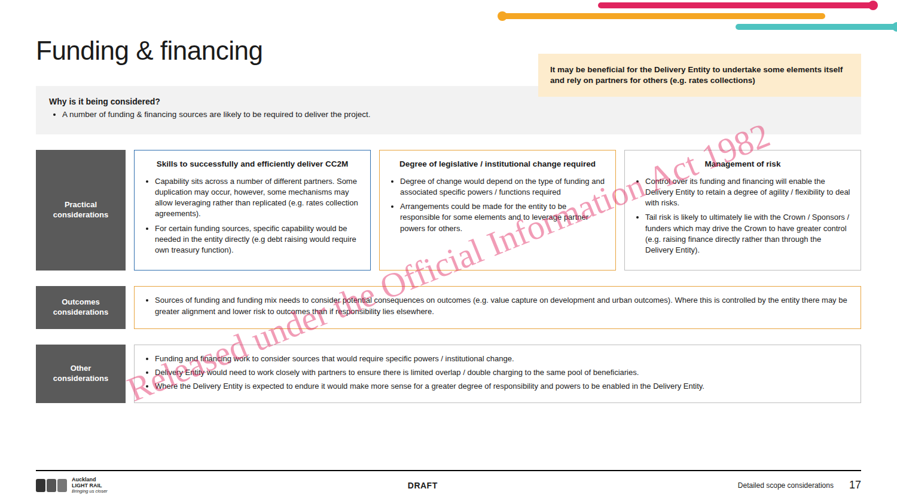Funding & financing
It may be beneficial for the Delivery Entity to undertake some elements itself and rely on partners for others (e.g. rates collections)
Why is it being considered?
A number of funding & financing sources are likely to be required to deliver the project.
Practical
considerations
Skills to successfully and efficiently deliver CC2M
Capability sits across a number of different partners. Some duplication may occur, however, some mechanisms may allow leveraging rather than replicated (e.g. rates collection agreements).
For certain funding sources, specific capability would be needed in the entity directly (e.g debt raising would require own treasury function).
Degree of legislative / institutional change required
Degree of change would depend on the type of funding and associated specific powers / functions required
Arrangements could be made for the entity to be responsible for some elements and to leverage partner powers for others.
Management of risk
Control over its funding and financing will enable the Delivery Entity to retain a degree of agility / flexibility to deal with risks.
Tail risk is likely to ultimately lie with the Crown / Sponsors / funders which may drive the Crown to have greater control (e.g. raising finance directly rather than through the Delivery Entity).
Outcomes
considerations
Sources of funding and funding mix needs to consider potential consequences on outcomes (e.g. value capture on development and urban outcomes). Where this is controlled by the entity there may be greater alignment and lower risk to outcomes than if responsibility lies elsewhere.
Other
considerations
Funding and financing work to consider sources that would require specific powers / institutional change.
Delivery Entity would need to work closely with partners to ensure there is limited overlap / double charging to the same pool of beneficiaries.
Where the Delivery Entity is expected to endure it would make more sense for a greater degree of responsibility and powers to be enabled in the Delivery Entity.
Released under the Official Information Act 1982
Auckland
LIGHT RAILBringing us closer
DRAFT
Detailed scope considerations 17